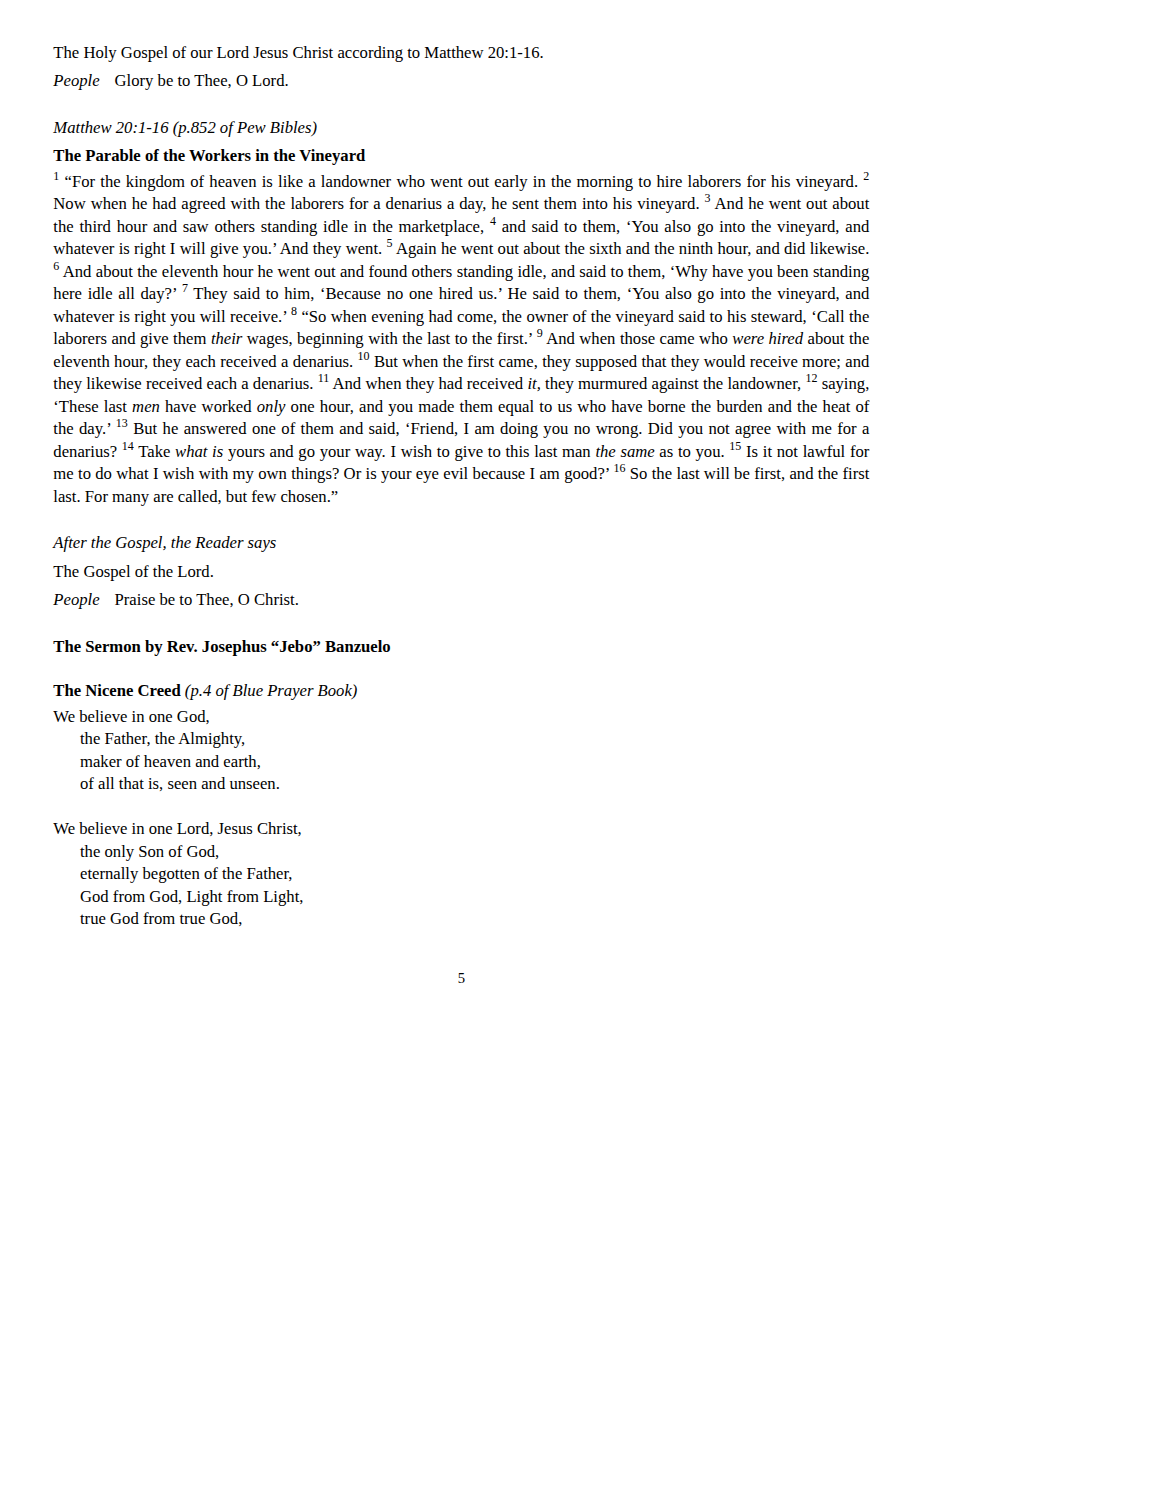The Holy Gospel of our Lord Jesus Christ according to Matthew 20:1-16.
People Glory be to Thee, O Lord.
Matthew 20:1-16 (p.852 of Pew Bibles)
The Parable of the Workers in the Vineyard
1 “For the kingdom of heaven is like a landowner who went out early in the morning to hire laborers for his vineyard. 2 Now when he had agreed with the laborers for a denarius a day, he sent them into his vineyard. 3 And he went out about the third hour and saw others standing idle in the marketplace, 4 and said to them, ‘You also go into the vineyard, and whatever is right I will give you.’ And they went. 5 Again he went out about the sixth and the ninth hour, and did likewise. 6 And about the eleventh hour he went out and found others standing idle, and said to them, ‘Why have you been standing here idle all day?’ 7 They said to him, ‘Because no one hired us.’ He said to them, ‘You also go into the vineyard, and whatever is right you will receive.’ 8 “So when evening had come, the owner of the vineyard said to his steward, ‘Call the laborers and give them their wages, beginning with the last to the first.’ 9 And when those came who were hired about the eleventh hour, they each received a denarius. 10 But when the first came, they supposed that they would receive more; and they likewise received each a denarius. 11 And when they had received it, they murmured against the landowner, 12 saying, ‘These last men have worked only one hour, and you made them equal to us who have borne the burden and the heat of the day.’ 13 But he answered one of them and said, ‘Friend, I am doing you no wrong. Did you not agree with me for a denarius? 14 Take what is yours and go your way. I wish to give to this last man the same as to you. 15 Is it not lawful for me to do what I wish with my own things? Or is your eye evil because I am good?’ 16 So the last will be first, and the first last. For many are called, but few chosen.”
After the Gospel, the Reader says
The Gospel of the Lord.
People Praise be to Thee, O Christ.
The Sermon by Rev. Josephus “Jebo” Banzuelo
The Nicene Creed (p.4 of Blue Prayer Book)
We believe in one God,
the Father, the Almighty,
maker of heaven and earth,
of all that is, seen and unseen.
We believe in one Lord, Jesus Christ,
the only Son of God,
eternally begotten of the Father,
God from God, Light from Light,
true God from true God,
5